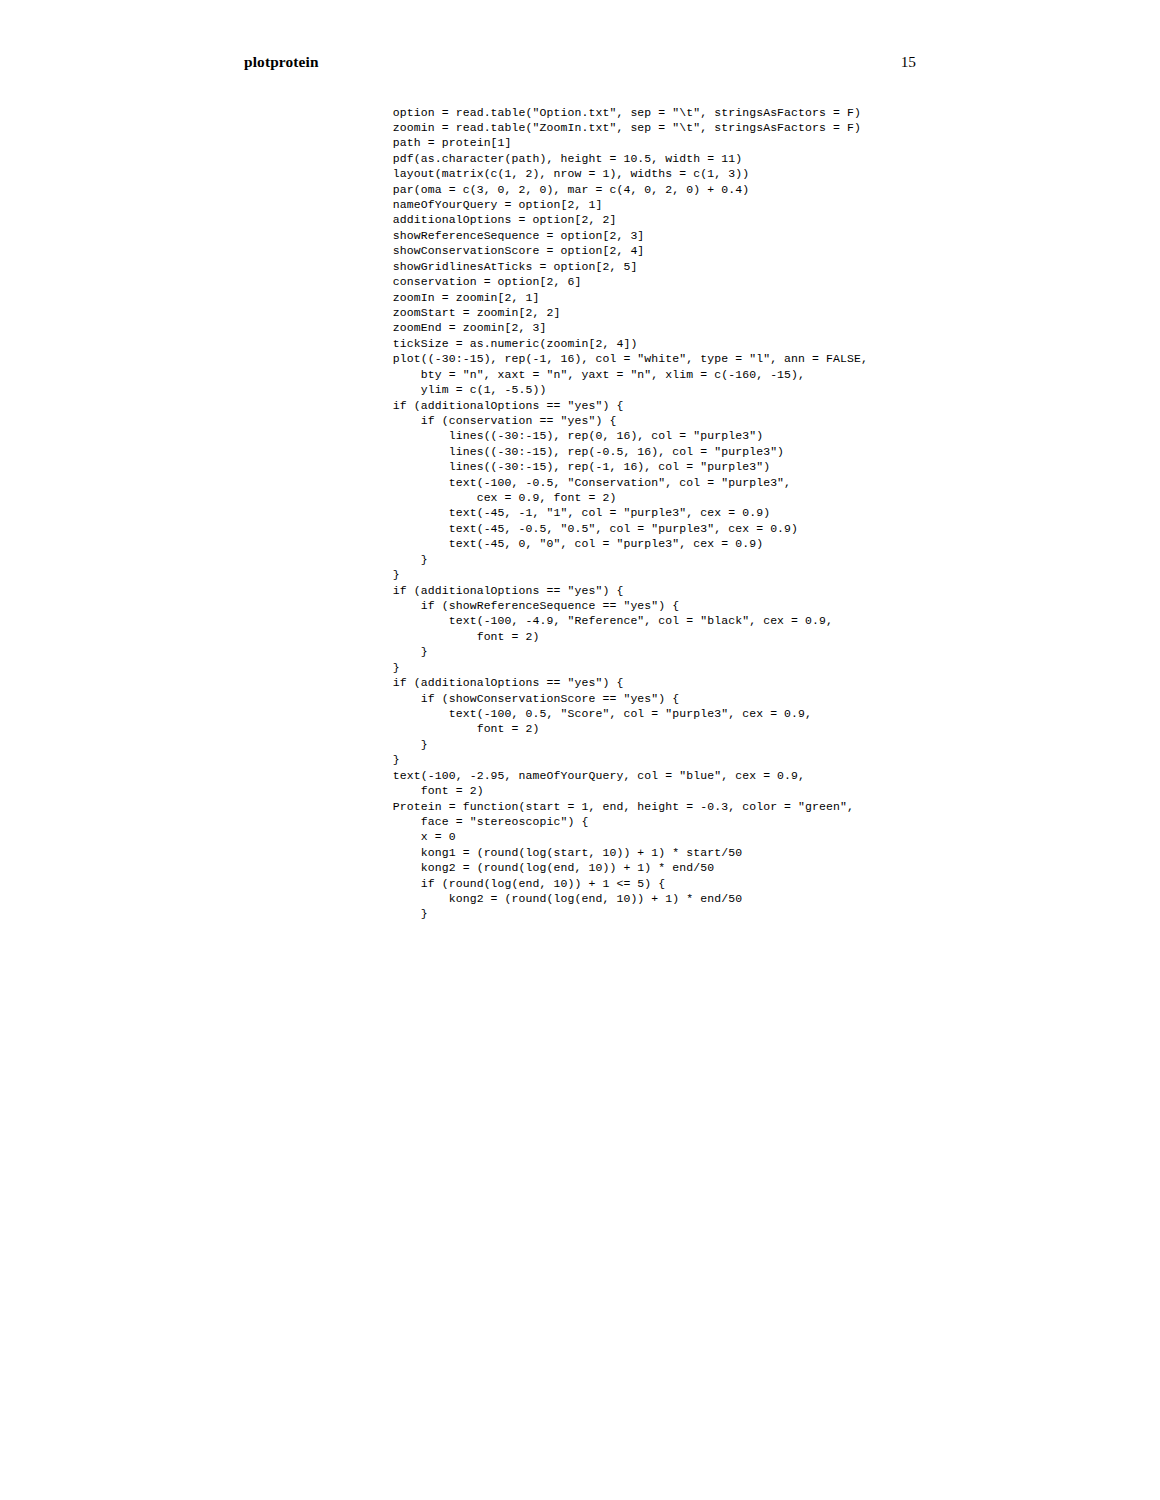plotprotein 15
option = read.table("Option.txt", sep = "\t", stringsAsFactors = F)
zoomin = read.table("ZoomIn.txt", sep = "\t", stringsAsFactors = F)
path = protein[1]
pdf(as.character(path), height = 10.5, width = 11)
layout(matrix(c(1, 2), nrow = 1), widths = c(1, 3))
par(oma = c(3, 0, 2, 0), mar = c(4, 0, 2, 0) + 0.4)
nameOfYourQuery = option[2, 1]
additionalOptions = option[2, 2]
showReferenceSequence = option[2, 3]
showConservationScore = option[2, 4]
showGridlinesAtTicks = option[2, 5]
conservation = option[2, 6]
zoomIn = zoomin[2, 1]
zoomStart = zoomin[2, 2]
zoomEnd = zoomin[2, 3]
tickSize = as.numeric(zoomin[2, 4])
plot((-30:-15), rep(-1, 16), col = "white", type = "l", ann = FALSE,
    bty = "n", xaxt = "n", yaxt = "n", xlim = c(-160, -15),
    ylim = c(1, -5.5))
if (additionalOptions == "yes") {
    if (conservation == "yes") {
        lines((-30:-15), rep(0, 16), col = "purple3")
        lines((-30:-15), rep(-0.5, 16), col = "purple3")
        lines((-30:-15), rep(-1, 16), col = "purple3")
        text(-100, -0.5, "Conservation", col = "purple3",
            cex = 0.9, font = 2)
        text(-45, -1, "1", col = "purple3", cex = 0.9)
        text(-45, -0.5, "0.5", col = "purple3", cex = 0.9)
        text(-45, 0, "0", col = "purple3", cex = 0.9)
    }
}
if (additionalOptions == "yes") {
    if (showReferenceSequence == "yes") {
        text(-100, -4.9, "Reference", col = "black", cex = 0.9,
            font = 2)
    }
}
if (additionalOptions == "yes") {
    if (showConservationScore == "yes") {
        text(-100, 0.5, "Score", col = "purple3", cex = 0.9,
            font = 2)
    }
}
text(-100, -2.95, nameOfYourQuery, col = "blue", cex = 0.9,
    font = 2)
Protein = function(start = 1, end, height = -0.3, color = "green",
    face = "stereoscopic") {
    x = 0
    kong1 = (round(log(start, 10)) + 1) * start/50
    kong2 = (round(log(end, 10)) + 1) * end/50
    if (round(log(end, 10)) + 1 <= 5) {
        kong2 = (round(log(end, 10)) + 1) * end/50
    }